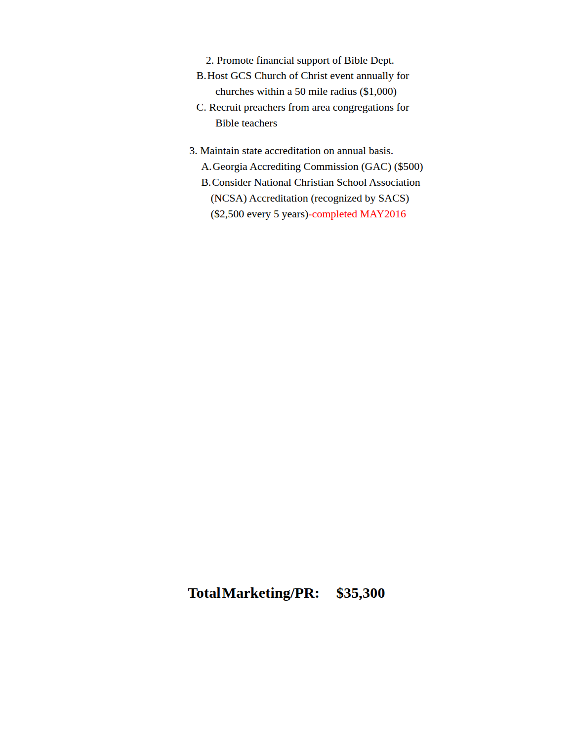2. Promote financial support of Bible Dept.
B. Host GCS Church of Christ event annually for
churches within a 50 mile radius ($1,000)
C. Recruit preachers from area congregations for
Bible teachers
3. Maintain state accreditation on annual basis.
A. Georgia Accrediting Commission (GAC) ($500)
B. Consider National Christian School Association
(NCSA) Accreditation (recognized by SACS)
($2,500 every 5 years)-completed MAY2016
Total Marketing/PR:$35,300